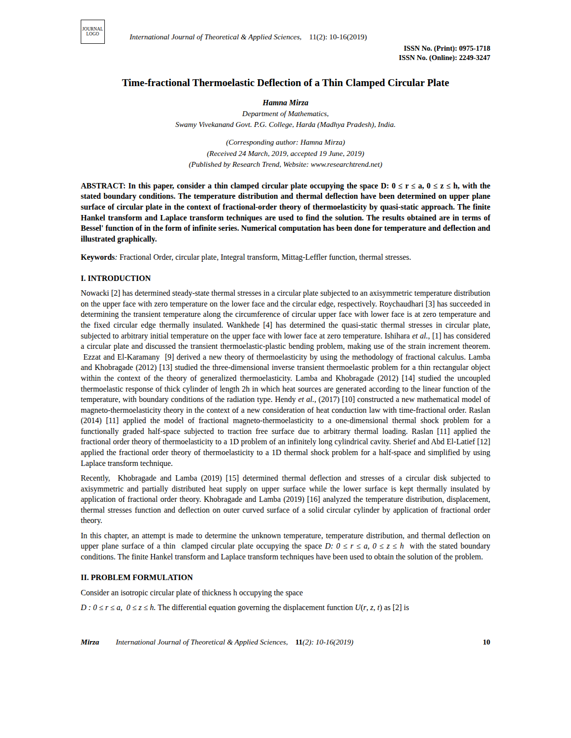JOURNAL
LOGO
International Journal of Theoretical & Applied Sciences, 11(2): 10-16(2019)
ISSN No. (Print): 0975-1718
ISSN No. (Online): 2249-3247
Time-fractional Thermoelastic Deflection of a Thin Clamped Circular Plate
Hamna Mirza
Department of Mathematics,
Swamy Vivekanand Govt. P.G. College, Harda (Madhya Pradesh), India.
(Corresponding author: Hamna Mirza)
(Received 24 March, 2019, accepted 19 June, 2019)
(Published by Research Trend, Website: www.researchtrend.net)
ABSTRACT: In this paper, consider a thin clamped circular plate occupying the space D: 0 ≤ r ≤ a, 0 ≤ z ≤ h, with the stated boundary conditions. The temperature distribution and thermal deflection have been determined on upper plane surface of circular plate in the context of fractional-order theory of thermoelasticity by quasi-static approach. The finite Hankel transform and Laplace transform techniques are used to find the solution. The results obtained are in terms of Bessel' function of in the form of infinite series. Numerical computation has been done for temperature and deflection and illustrated graphically.
Keywords: Fractional Order, circular plate, Integral transform, Mittag-Leffler function, thermal stresses.
I. INTRODUCTION
Nowacki [2] has determined steady-state thermal stresses in a circular plate subjected to an axisymmetric temperature distribution on the upper face with zero temperature on the lower face and the circular edge, respectively. Roychaudhari [3] has succeeded in determining the transient temperature along the circumference of circular upper face with lower face is at zero temperature and the fixed circular edge thermally insulated. Wankhede [4] has determined the quasi-static thermal stresses in circular plate, subjected to arbitrary initial temperature on the upper face with lower face at zero temperature. Ishihara et al., [1] has considered a circular plate and discussed the transient thermoelastic-plastic bending problem, making use of the strain increment theorem. Ezzat and El-Karamany [9] derived a new theory of thermoelasticity by using the methodology of fractional calculus. Lamba and Khobragade (2012) [13] studied the three-dimensional inverse transient thermoelastic problem for a thin rectangular object within the context of the theory of generalized thermoelasticity. Lamba and Khobragade (2012) [14] studied the uncoupled thermoelastic response of thick cylinder of length 2h in which heat sources are generated according to the linear function of the temperature, with boundary conditions of the radiation type. Hendy et al., (2017) [10] constructed a new mathematical model of magneto-thermoelasticity theory in the context of a new consideration of heat conduction law with time-fractional order. Raslan (2014) [11] applied the model of fractional magneto-thermoelasticity to a one-dimensional thermal shock problem for a functionally graded half-space subjected to traction free surface due to arbitrary thermal loading. Raslan [11] applied the fractional order theory of thermoelasticity to a 1D problem of an infinitely long cylindrical cavity. Sherief and Abd El-Latief [12] applied the fractional order theory of thermoelasticity to a 1D thermal shock problem for a half-space and simplified by using Laplace transform technique.
Recently, Khobragade and Lamba (2019) [15] determined thermal deflection and stresses of a circular disk subjected to axisymmetric and partially distributed heat supply on upper surface while the lower surface is kept thermally insulated by application of fractional order theory. Khobragade and Lamba (2019) [16] analyzed the temperature distribution, displacement, thermal stresses function and deflection on outer curved surface of a solid circular cylinder by application of fractional order theory.
In this chapter, an attempt is made to determine the unknown temperature, temperature distribution, and thermal deflection on upper plane surface of a thin clamped circular plate occupying the space D: 0 ≤ r ≤ a, 0 ≤ z ≤ h with the stated boundary conditions. The finite Hankel transform and Laplace transform techniques have been used to obtain the solution of the problem.
II. PROBLEM FORMULATION
Consider an isotropic circular plate of thickness h occupying the space
D : 0 ≤ r ≤ a, 0 ≤ z ≤ h. The differential equation governing the displacement function U(r, z, t) as [2] is
Mirza International Journal of Theoretical & Applied Sciences, 11(2): 10-16(2019) 10